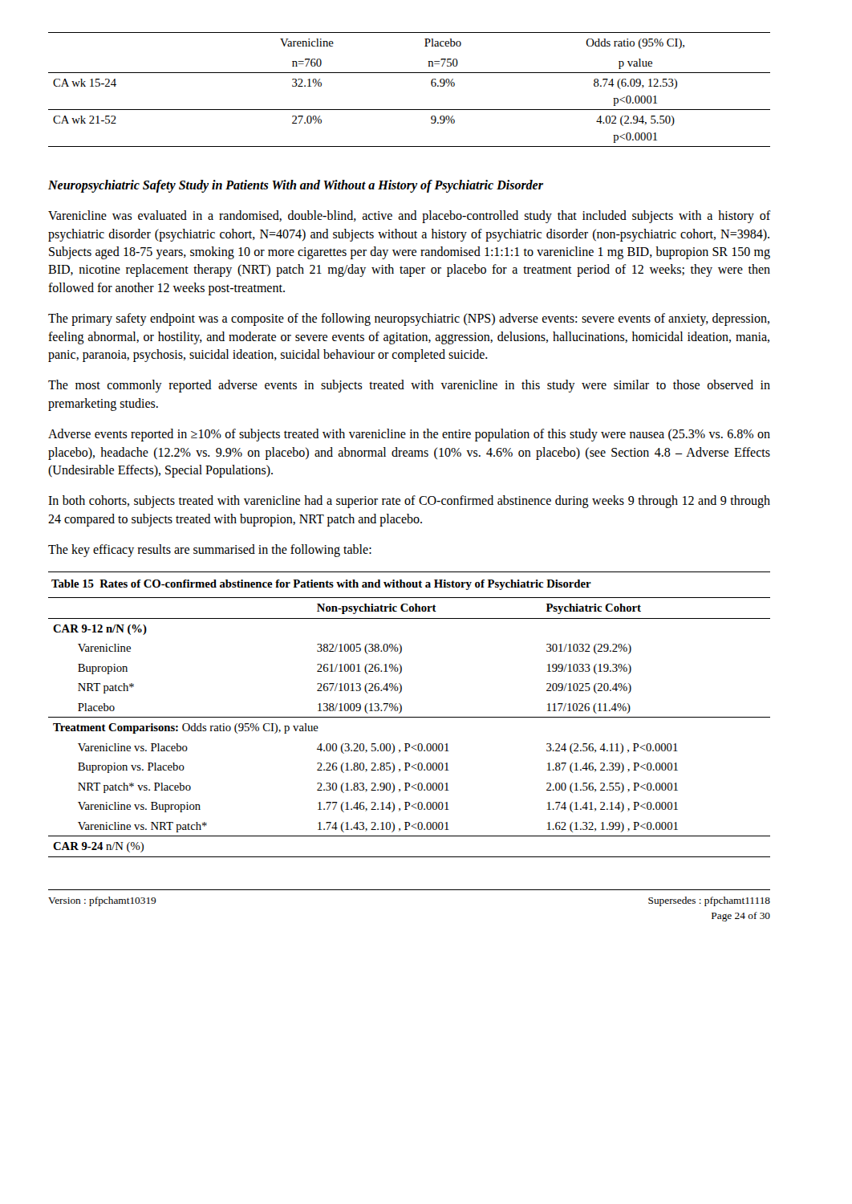| | Varenicline | Placebo | Odds ratio (95% CI), |
| --- | --- | --- | --- |
| | n=760 | n=750 | p value |
| CA wk 15-24 | 32.1% | 6.9% | 8.74 (6.09, 12.53) p<0.0001 |
| CA wk 21-52 | 27.0% | 9.9% | 4.02 (2.94, 5.50) p<0.0001 |
Neuropsychiatric Safety Study in Patients With and Without a History of Psychiatric Disorder
Varenicline was evaluated in a randomised, double-blind, active and placebo-controlled study that included subjects with a history of psychiatric disorder (psychiatric cohort, N=4074) and subjects without a history of psychiatric disorder (non-psychiatric cohort, N=3984). Subjects aged 18-75 years, smoking 10 or more cigarettes per day were randomised 1:1:1:1 to varenicline 1 mg BID, bupropion SR 150 mg BID, nicotine replacement therapy (NRT) patch 21 mg/day with taper or placebo for a treatment period of 12 weeks; they were then followed for another 12 weeks post-treatment.
The primary safety endpoint was a composite of the following neuropsychiatric (NPS) adverse events: severe events of anxiety, depression, feeling abnormal, or hostility, and moderate or severe events of agitation, aggression, delusions, hallucinations, homicidal ideation, mania, panic, paranoia, psychosis, suicidal ideation, suicidal behaviour or completed suicide.
The most commonly reported adverse events in subjects treated with varenicline in this study were similar to those observed in premarketing studies.
Adverse events reported in ≥10% of subjects treated with varenicline in the entire population of this study were nausea (25.3% vs. 6.8% on placebo), headache (12.2% vs. 9.9% on placebo) and abnormal dreams (10% vs. 4.6% on placebo) (see Section 4.8 – Adverse Effects (Undesirable Effects), Special Populations).
In both cohorts, subjects treated with varenicline had a superior rate of CO-confirmed abstinence during weeks 9 through 12 and 9 through 24 compared to subjects treated with bupropion, NRT patch and placebo.
The key efficacy results are summarised in the following table:
Table 15 Rates of CO-confirmed abstinence for Patients with and without a History of Psychiatric Disorder
| | Non-psychiatric Cohort | Psychiatric Cohort |
| --- | --- | --- |
| CAR 9-12 n/N (%) | | |
| Varenicline | 382/1005 (38.0%) | 301/1032 (29.2%) |
| Bupropion | 261/1001 (26.1%) | 199/1033 (19.3%) |
| NRT patch* | 267/1013 (26.4%) | 209/1025 (20.4%) |
| Placebo | 138/1009 (13.7%) | 117/1026 (11.4%) |
| Treatment Comparisons: Odds ratio (95% CI), p value |
| Varenicline vs. Placebo | 4.00 (3.20, 5.00) , P<0.0001 | 3.24 (2.56, 4.11) , P<0.0001 |
| Bupropion vs. Placebo | 2.26 (1.80, 2.85) , P<0.0001 | 1.87 (1.46, 2.39) , P<0.0001 |
| NRT patch* vs. Placebo | 2.30 (1.83, 2.90) , P<0.0001 | 2.00 (1.56, 2.55) , P<0.0001 |
| Varenicline vs. Bupropion | 1.77 (1.46, 2.14) , P<0.0001 | 1.74 (1.41, 2.14) , P<0.0001 |
| Varenicline vs. NRT patch* | 1.74 (1.43, 2.10) , P<0.0001 | 1.62 (1.32, 1.99) , P<0.0001 |
| CAR 9-24 n/N (%) | | |
Version : pfpchamt10319
Supersedes : pfpchamt11118
Page 24 of 30